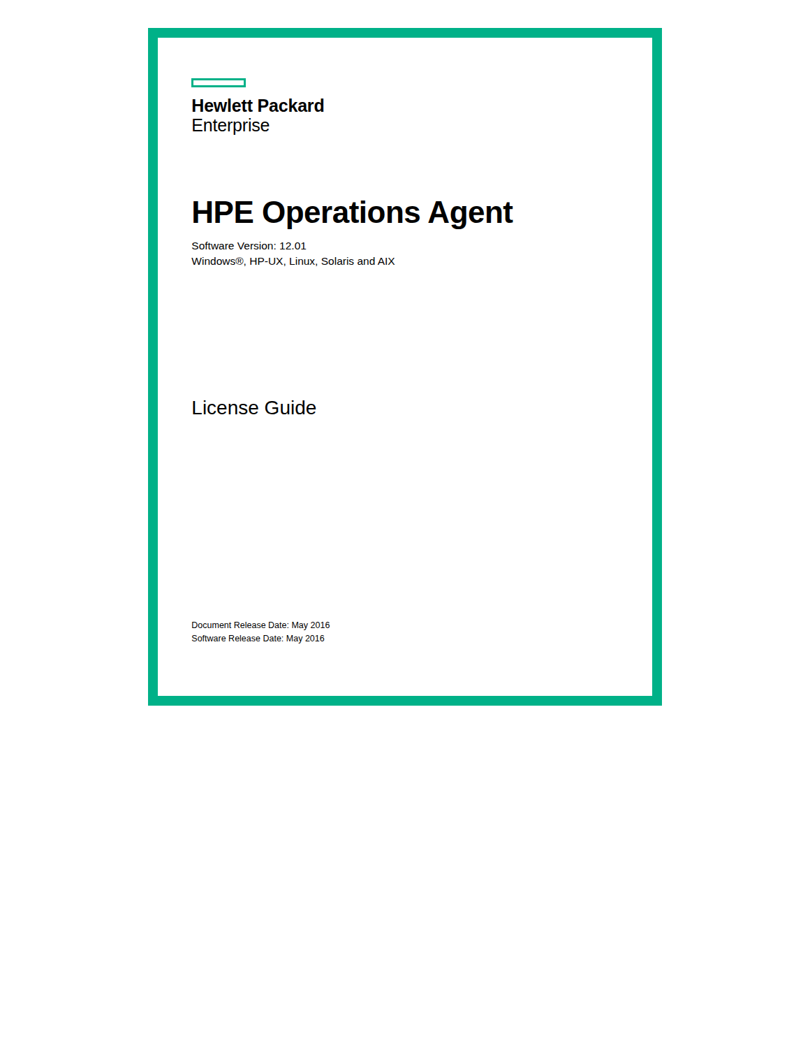Hewlett Packard
Enterprise
HPE Operations Agent
Software Version: 12.01
Windows®, HP-UX, Linux, Solaris and AIX
License Guide
Document Release Date: May 2016
Software Release Date: May 2016